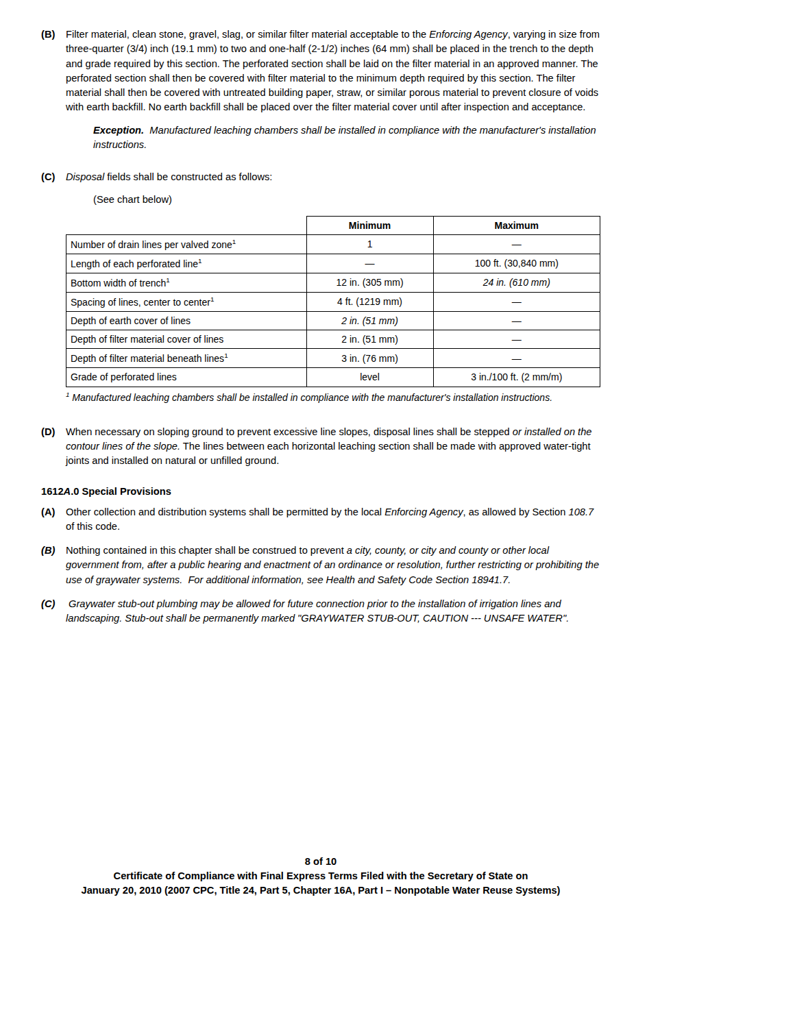(B)
Filter material, clean stone, gravel, slag, or similar filter material acceptable to the Enforcing Agency, varying in size from three-quarter (3/4) inch (19.1 mm) to two and one-half (2-1/2) inches (64 mm) shall be placed in the trench to the depth and grade required by this section. The perforated section shall be laid on the filter material in an approved manner. The perforated section shall then be covered with filter material to the minimum depth required by this section. The filter material shall then be covered with untreated building paper, straw, or similar porous material to prevent closure of voids with earth backfill. No earth backfill shall be placed over the filter material cover until after inspection and acceptance.
Exception. Manufactured leaching chambers shall be installed in compliance with the manufacturer's installation instructions.
(C)
Disposal fields shall be constructed as follows:
(See chart below)
| | Minimum | Maximum |
| --- | --- | --- |
| Number of drain lines per valved zone 1 | 1 | — |
| Length of each perforated line 1 | — | 100 ft. (30,840 mm) |
| Bottom width of trench 1 | 12 in. (305 mm) | 24 in. (610 mm) |
| Spacing of lines, center to center 1 | 4 ft. (1219 mm) | — |
| Depth of earth cover of lines | 2 in. (51 mm) | — |
| Depth of filter material cover of lines | 2 in. (51 mm) | — |
| Depth of filter material beneath lines 1 | 3 in. (76 mm) | — |
| Grade of perforated lines | level | 3 in./100 ft. (2 mm/m) |
1 Manufactured leaching chambers shall be installed in compliance with the manufacturer's installation instructions.
(D)
When necessary on sloping ground to prevent excessive line slopes, disposal lines shall be stepped or installed on the contour lines of the slope. The lines between each horizontal leaching section shall be made with approved water-tight joints and installed on natural or unfilled ground.
1612A.0 Special Provisions
(A)
Other collection and distribution systems shall be permitted by the local Enforcing Agency, as allowed by Section 108.7 of this code.
(B)
Nothing contained in this chapter shall be construed to prevent a city, county, or city and county or other local government from, after a public hearing and enactment of an ordinance or resolution, further restricting or prohibiting the use of graywater systems. For additional information, see Health and Safety Code Section 18941.7.
(C)
Graywater stub-out plumbing may be allowed for future connection prior to the installation of irrigation lines and landscaping. Stub-out shall be permanently marked "GRAYWATER STUB-OUT, CAUTION --- UNSAFE WATER".
8 of 10
Certificate of Compliance with Final Express Terms Filed with the Secretary of State on
January 20, 2010 (2007 CPC, Title 24, Part 5, Chapter 16A, Part I – Nonpotable Water Reuse Systems)